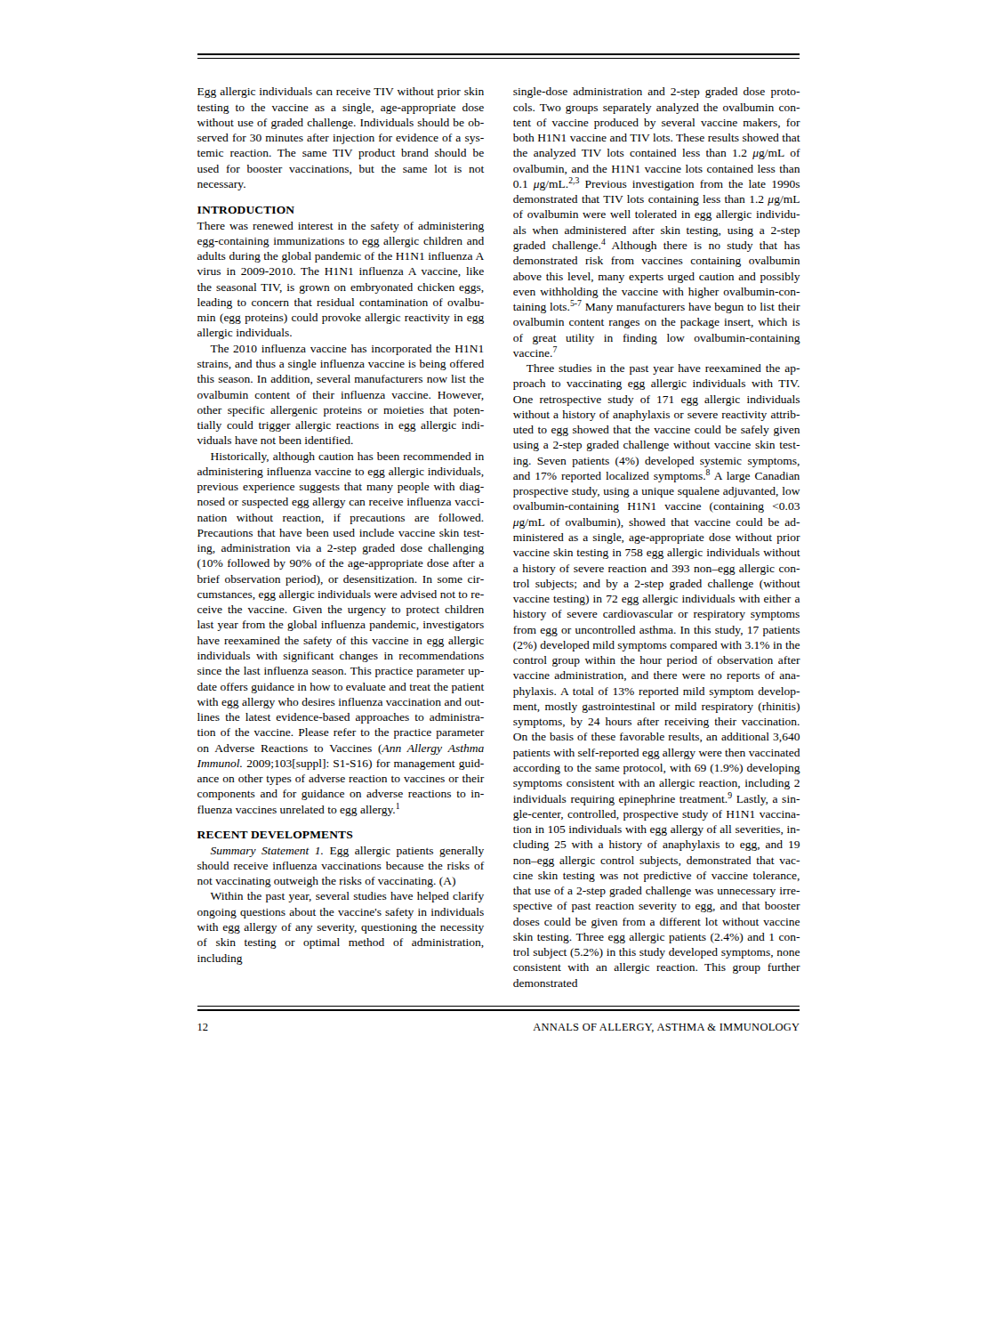Egg allergic individuals can receive TIV without prior skin testing to the vaccine as a single, age-appropriate dose without use of graded challenge. Individuals should be observed for 30 minutes after injection for evidence of a systemic reaction. The same TIV product brand should be used for booster vaccinations, but the same lot is not necessary.
Introduction
There was renewed interest in the safety of administering egg-containing immunizations to egg allergic children and adults during the global pandemic of the H1N1 influenza A virus in 2009-2010. The H1N1 influenza A vaccine, like the seasonal TIV, is grown on embryonated chicken eggs, leading to concern that residual contamination of ovalbumin (egg proteins) could provoke allergic reactivity in egg allergic individuals.
The 2010 influenza vaccine has incorporated the H1N1 strains, and thus a single influenza vaccine is being offered this season. In addition, several manufacturers now list the ovalbumin content of their influenza vaccine. However, other specific allergenic proteins or moieties that potentially could trigger allergic reactions in egg allergic individuals have not been identified.
Historically, although caution has been recommended in administering influenza vaccine to egg allergic individuals, previous experience suggests that many people with diagnosed or suspected egg allergy can receive influenza vaccination without reaction, if precautions are followed. Precautions that have been used include vaccine skin testing, administration via a 2-step graded dose challenging (10% followed by 90% of the age-appropriate dose after a brief observation period), or desensitization. In some circumstances, egg allergic individuals were advised not to receive the vaccine. Given the urgency to protect children last year from the global influenza pandemic, investigators have reexamined the safety of this vaccine in egg allergic individuals with significant changes in recommendations since the last influenza season. This practice parameter update offers guidance in how to evaluate and treat the patient with egg allergy who desires influenza vaccination and outlines the latest evidence-based approaches to administration of the vaccine. Please refer to the practice parameter on Adverse Reactions to Vaccines (Ann Allergy Asthma Immunol. 2009;103[suppl]: S1-S16) for management guidance on other types of adverse reaction to vaccines or their components and for guidance on adverse reactions to influenza vaccines unrelated to egg allergy.1
Recent Developments
Summary Statement 1. Egg allergic patients generally should receive influenza vaccinations because the risks of not vaccinating outweigh the risks of vaccinating. (A)
Within the past year, several studies have helped clarify ongoing questions about the vaccine's safety in individuals with egg allergy of any severity, questioning the necessity of skin testing or optimal method of administration, including
single-dose administration and 2-step graded dose protocols. Two groups separately analyzed the ovalbumin content of vaccine produced by several vaccine makers, for both H1N1 vaccine and TIV lots. These results showed that the analyzed TIV lots contained less than 1.2 μg/mL of ovalbumin, and the H1N1 vaccine lots contained less than 0.1 μg/mL.2,3 Previous investigation from the late 1990s demonstrated that TIV lots containing less than 1.2 μg/mL of ovalbumin were well tolerated in egg allergic individuals when administered after skin testing, using a 2-step graded challenge.4 Although there is no study that has demonstrated risk from vaccines containing ovalbumin above this level, many experts urged caution and possibly even withholding the vaccine with higher ovalbumin-containing lots.5-7 Many manufacturers have begun to list their ovalbumin content ranges on the package insert, which is of great utility in finding low ovalbumin-containing vaccine.7
Three studies in the past year have reexamined the approach to vaccinating egg allergic individuals with TIV. One retrospective study of 171 egg allergic individuals without a history of anaphylaxis or severe reactivity attributed to egg showed that the vaccine could be safely given using a 2-step graded challenge without vaccine skin testing. Seven patients (4%) developed systemic symptoms, and 17% reported localized symptoms.8 A large Canadian prospective study, using a unique squalene adjuvanted, low ovalbumin-containing H1N1 vaccine (containing <0.03 μg/mL of ovalbumin), showed that vaccine could be administered as a single, age-appropriate dose without prior vaccine skin testing in 758 egg allergic individuals without a history of severe reaction and 393 non–egg allergic control subjects; and by a 2-step graded challenge (without vaccine testing) in 72 egg allergic individuals with either a history of severe cardiovascular or respiratory symptoms from egg or uncontrolled asthma. In this study, 17 patients (2%) developed mild symptoms compared with 3.1% in the control group within the hour period of observation after vaccine administration, and there were no reports of anaphylaxis. A total of 13% reported mild symptom development, mostly gastrointestinal or mild respiratory (rhinitis) symptoms, by 24 hours after receiving their vaccination. On the basis of these favorable results, an additional 3,640 patients with self-reported egg allergy were then vaccinated according to the same protocol, with 69 (1.9%) developing symptoms consistent with an allergic reaction, including 2 individuals requiring epinephrine treatment.9 Lastly, a single-center, controlled, prospective study of H1N1 vaccination in 105 individuals with egg allergy of all severities, including 25 with a history of anaphylaxis to egg, and 19 non–egg allergic control subjects, demonstrated that vaccine skin testing was not predictive of vaccine tolerance, that use of a 2-step graded challenge was unnecessary irrespective of past reaction severity to egg, and that booster doses could be given from a different lot without vaccine skin testing. Three egg allergic patients (2.4%) and 1 control subject (5.2%) in this study developed symptoms, none consistent with an allergic reaction. This group further demonstrated
12 ANNALS OF ALLERGY, ASTHMA & IMMUNOLOGY